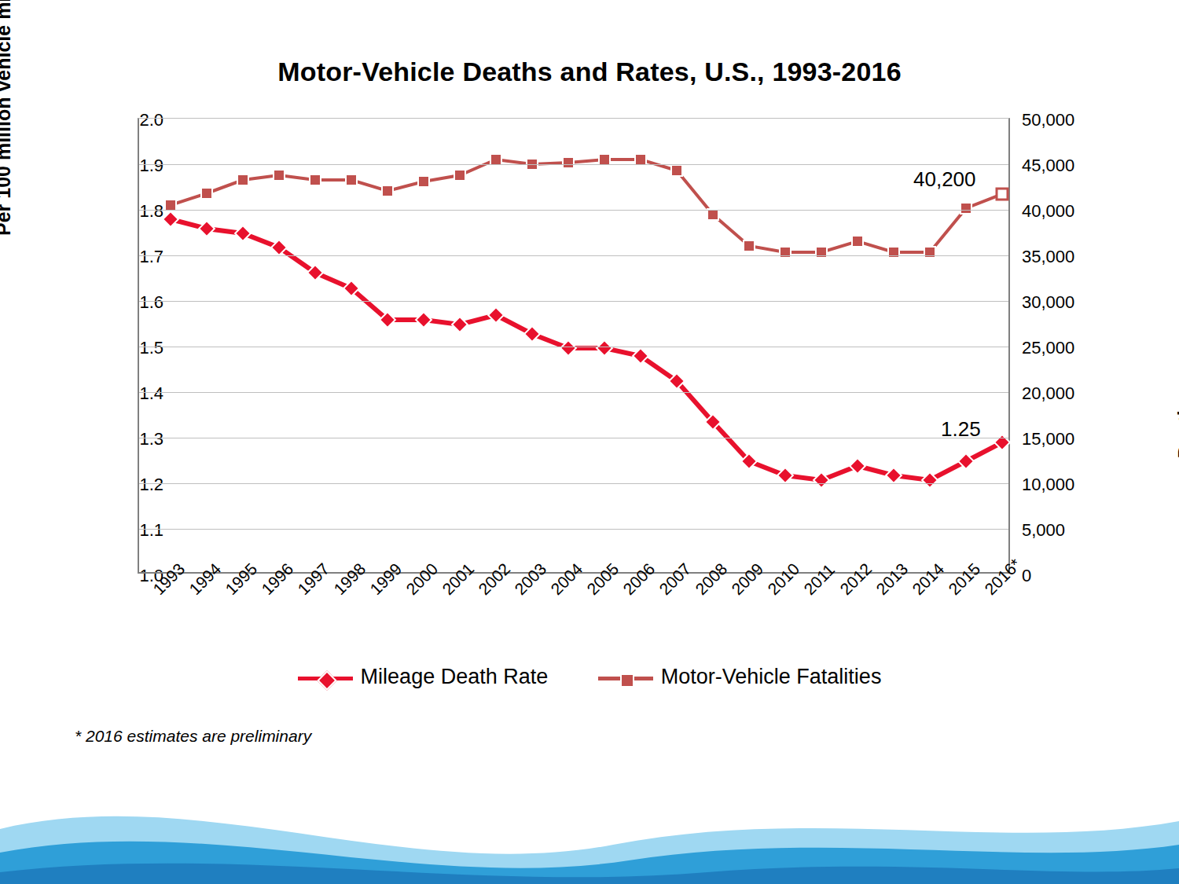Motor-Vehicle Deaths and Rates, U.S., 1993-2016
Per 100 million vehicle miles
Deaths
2.0
1.9
1.8
1.7
1.6
1.5
1.4
1.3
1.2
1.1
1.0
50,000
45,000
40,000
35,000
30,000
25,000
20,000
15,000
10,000
5,000
0
40,200
1.25
1993
1994
1995
1996
1997
1998
1999
2000
2001
2002
2003
2004
2005
2006
2007
2008
2009
2010
2011
2012
2013
2014
2015
2016*
Mileage Death Rate Motor-Vehicle Fatalities
* 2016 estimates are preliminary